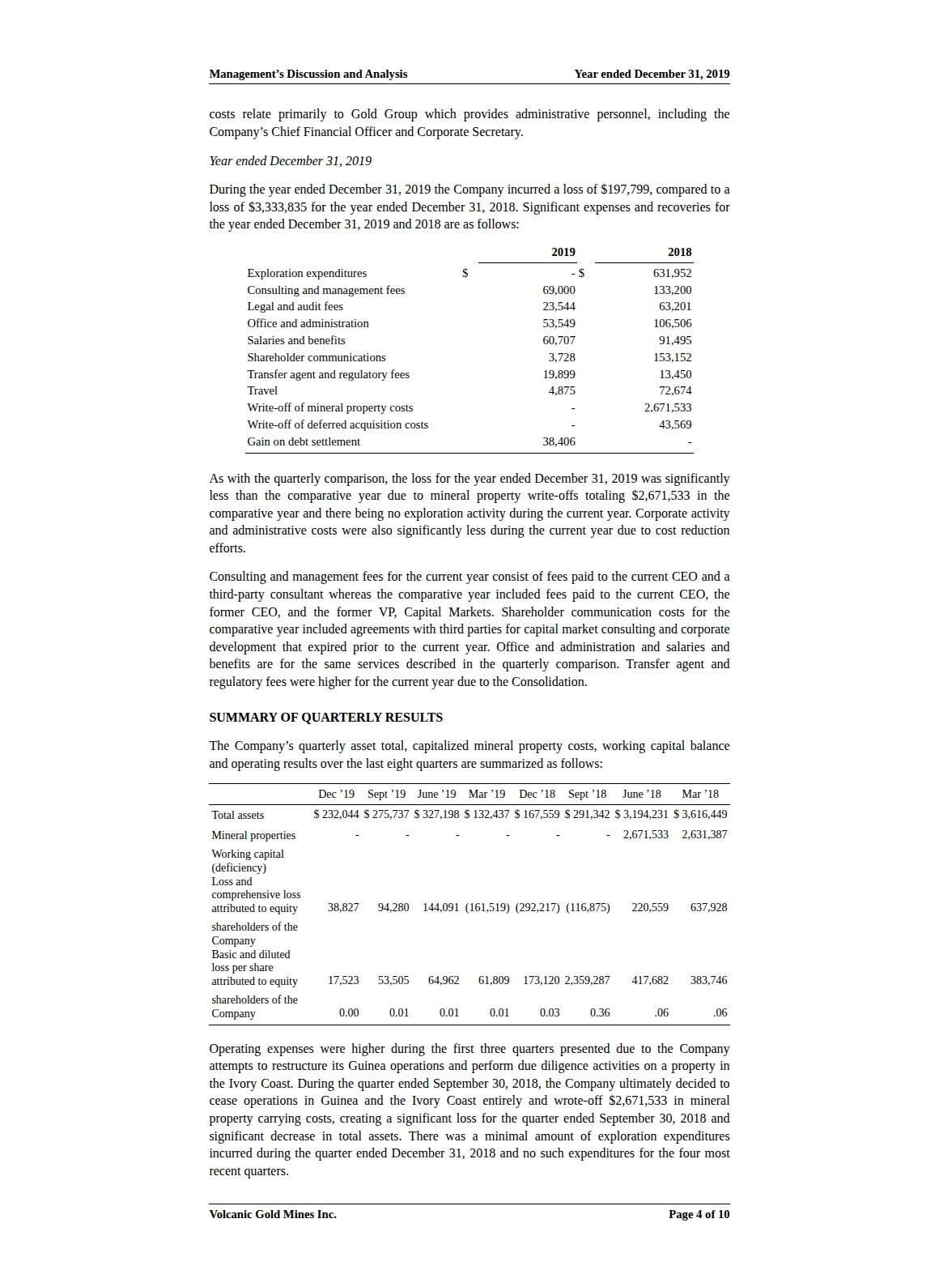Management’s Discussion and Analysis
Year ended December 31, 2019
costs relate primarily to Gold Group which provides administrative personnel, including the Company’s Chief Financial Officer and Corporate Secretary.
Year ended December 31, 2019
During the year ended December 31, 2019 the Company incurred a loss of $197,799, compared to a loss of $3,333,835 for the year ended December 31, 2018. Significant expenses and recoveries for the year ended December 31, 2019 and 2018 are as follows:
| | | 2019 | | 2018 |
| --- | --- | --- | --- | --- |
| Exploration expenditures | $ | - | $ | 631,952 |
| Consulting and management fees | | 69,000 | | 133,200 |
| Legal and audit fees | | 23,544 | | 63,201 |
| Office and administration | | 53,549 | | 106,506 |
| Salaries and benefits | | 60,707 | | 91,495 |
| Shareholder communications | | 3,728 | | 153,152 |
| Transfer agent and regulatory fees | | 19,899 | | 13,450 |
| Travel | | 4,875 | | 72,674 |
| Write-off of mineral property costs | | - | | 2,671,533 |
| Write-off of deferred acquisition costs | | - | | 43,569 |
| Gain on debt settlement | | 38,406 | | - |
As with the quarterly comparison, the loss for the year ended December 31, 2019 was significantly less than the comparative year due to mineral property write-offs totaling $2,671,533 in the comparative year and there being no exploration activity during the current year. Corporate activity and administrative costs were also significantly less during the current year due to cost reduction efforts.
Consulting and management fees for the current year consist of fees paid to the current CEO and a third-party consultant whereas the comparative year included fees paid to the current CEO, the former CEO, and the former VP, Capital Markets. Shareholder communication costs for the comparative year included agreements with third parties for capital market consulting and corporate development that expired prior to the current year. Office and administration and salaries and benefits are for the same services described in the quarterly comparison. Transfer agent and regulatory fees were higher for the current year due to the Consolidation.
Summary of Quarterly Results
The Company’s quarterly asset total, capitalized mineral property costs, working capital balance and operating results over the last eight quarters are summarized as follows:
| | Dec ’19 | Sept ’19 | June ’19 | Mar ’19 | Dec ’18 | Sept ’18 | June ’18 | Mar ’18 |
| --- | --- | --- | --- | --- | --- | --- | --- | --- |
| Total assets | $ 232,044 | $ 275,737 | $ 327,198 | $ 132,437 | $ 167,559 | $ 291,342 | $ 3,194,231 | $ 3,616,449 |
| Mineral properties | - | - | - | - | - | - | 2,671,533 | 2,631,387 |
| Working capital (deficiency) Loss and comprehensive loss attributed to equity | 38,827 | 94,280 | 144,091 | (161,519) | (292,217) | (116,875) | 220,559 | 637,928 |
| shareholders of the Company Basic and diluted loss per share attributed to equity | 17,523 | 53,505 | 64,962 | 61,809 | 173,120 | 2,359,287 | 417,682 | 383,746 |
| shareholders of the Company | 0.00 | 0.01 | 0.01 | 0.01 | 0.03 | 0.36 | .06 | .06 |
Operating expenses were higher during the first three quarters presented due to the Company attempts to restructure its Guinea operations and perform due diligence activities on a property in the Ivory Coast. During the quarter ended September 30, 2018, the Company ultimately decided to cease operations in Guinea and the Ivory Coast entirely and wrote-off $2,671,533 in mineral property carrying costs, creating a significant loss for the quarter ended September 30, 2018 and significant decrease in total assets. There was a minimal amount of exploration expenditures incurred during the quarter ended December 31, 2018 and no such expenditures for the four most recent quarters.
Volcanic Gold Mines Inc.
Page 4 of 10